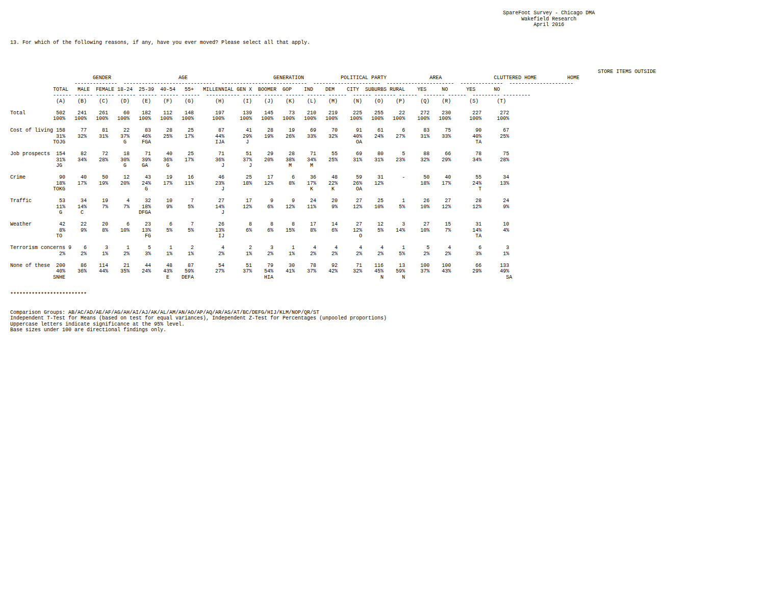SpareFoot Survey - Chicago DMA
                                                                                                                                                                       Wakefield Research
                                                                                                                                                                           April 2016


13. For which of the following reasons, if any, have you ever moved? Please select all that apply.




                                                                                                                                                                                                STORE ITEMS OUTSIDE
                           GENDER                      AGE                            GENERATION            POLITICAL PARTY              AREA                 CLUTTERED HOME          HOME
                     --------------  ------------------------------  ----------------------------  ----------------------  ----------------------  --------------  ---------------------
              TOTAL   MALE  FEMALE 18-24  25-39  40-54   55+   MILLENNIAL GEN X  BOOMER  GOP    IND    DEM    CITY  SUBURBS RURAL    YES     NO      YES      NO
              ------ ------ ------ ------ ------ ------ ------  ----------- ------ ------ ------ ------ ------  ------ ------- ------  ------- ------  --------- ---------
               (A)    (B)    (C)    (D)    (E)    (F)    (G)       (H)      (I)    (J)    (K)    (L)    (M)     (N)    (O)    (P)     (Q)    (R)      (S)      (T)

Total          502    241    261     60    182    112    148       197      139    145     73    210    219     225    255     22     272    230       227      272
              100%   100%   100%   100%   100%   100%   100%      100%     100%   100%   100%   100%   100%    100%   100%   100%    100%   100%      100%     100%

Cost of living 158     77     81     22     83     28     25        87       41     28     19     69     70      91     61      6      83     75        90       67
               31%    32%    31%    37%    46%    25%    17%       44%      29%    19%    26%    33%    32%     40%    24%    27%     31%    33%       40%      25%
              TOJG                   G     FGA                     IJA       J                                   OA                                     TA

Job prospects  154     82     72     18     71     40     25        71       51     29     28     71     55      69     80      5      88     66        78       75
               31%    34%    28%    30%    39%    36%    17%       36%      37%    20%    38%    34%    25%     31%    31%    23%     32%    29%       34%      28%
               JG                    G     GA      G                 J        J            M      M

Crime           90     40     50     12     43     19     16        46       25     17      6     36     48      59     31      -      50     40        55       34
               18%    17%    19%    20%    24%    17%    11%       23%      18%    12%     8%    17%    22%     26%    12%            18%    17%       24%      13%
              TOKG                          G                        J                            K      K       OA                                      T

Traffic         53     34     19      4     32     10      7        27       17      9      9     24     20      27     25      1      26     27        28       24
               11%    14%     7%     7%    18%     9%     5%       14%      12%     6%    12%    11%     9%     12%    10%     5%     10%    12%       12%       9%
                G      C                  DFGA                       J

Weather         42     22     20      6     23      6      7        26        8      8      8     17     14      27     12      3      27     15        31       10
                8%     9%     8%    10%    13%     5%     5%       13%       6%     6%    15%     8%     6%     12%     5%    14%     10%     7%       14%       4%
               TO                           FG                      IJ                                            O                                     TA

Terrorism concerns 9    6      3      1      5      1      2         4        2      3      1      4      4       4      4      1       5      4         6        3
                2%     2%     1%     2%     3%     1%     1%        2%       1%     2%     1%     2%     2%      2%     2%     5%      2%     2%        3%       1%

None of these  200     86    114     21     44     48     87        54       51     79     30     78     92      71    116     13     100    100        66      133
               40%    36%    44%    35%    24%    43%    59%       27%      37%    54%    41%    37%    42%     32%    45%    59%     37%    43%       29%      49%
              SNHE                                 E    DEFA                       HIA                                   N      N                                 SA


*************************


Comparison Groups: AB/AC/AD/AE/AF/AG/AH/AI/AJ/AK/AL/AM/AN/AO/AP/AQ/AR/AS/AT/BC/DEFG/HIJ/KLM/NOP/QR/ST
Independent T-Test for Means (based on test for equal variances), Independent Z-Test for Percentages (unpooled proportions)
Uppercase letters indicate significance at the 95% level.
Base sizes under 100 are directional findings only.